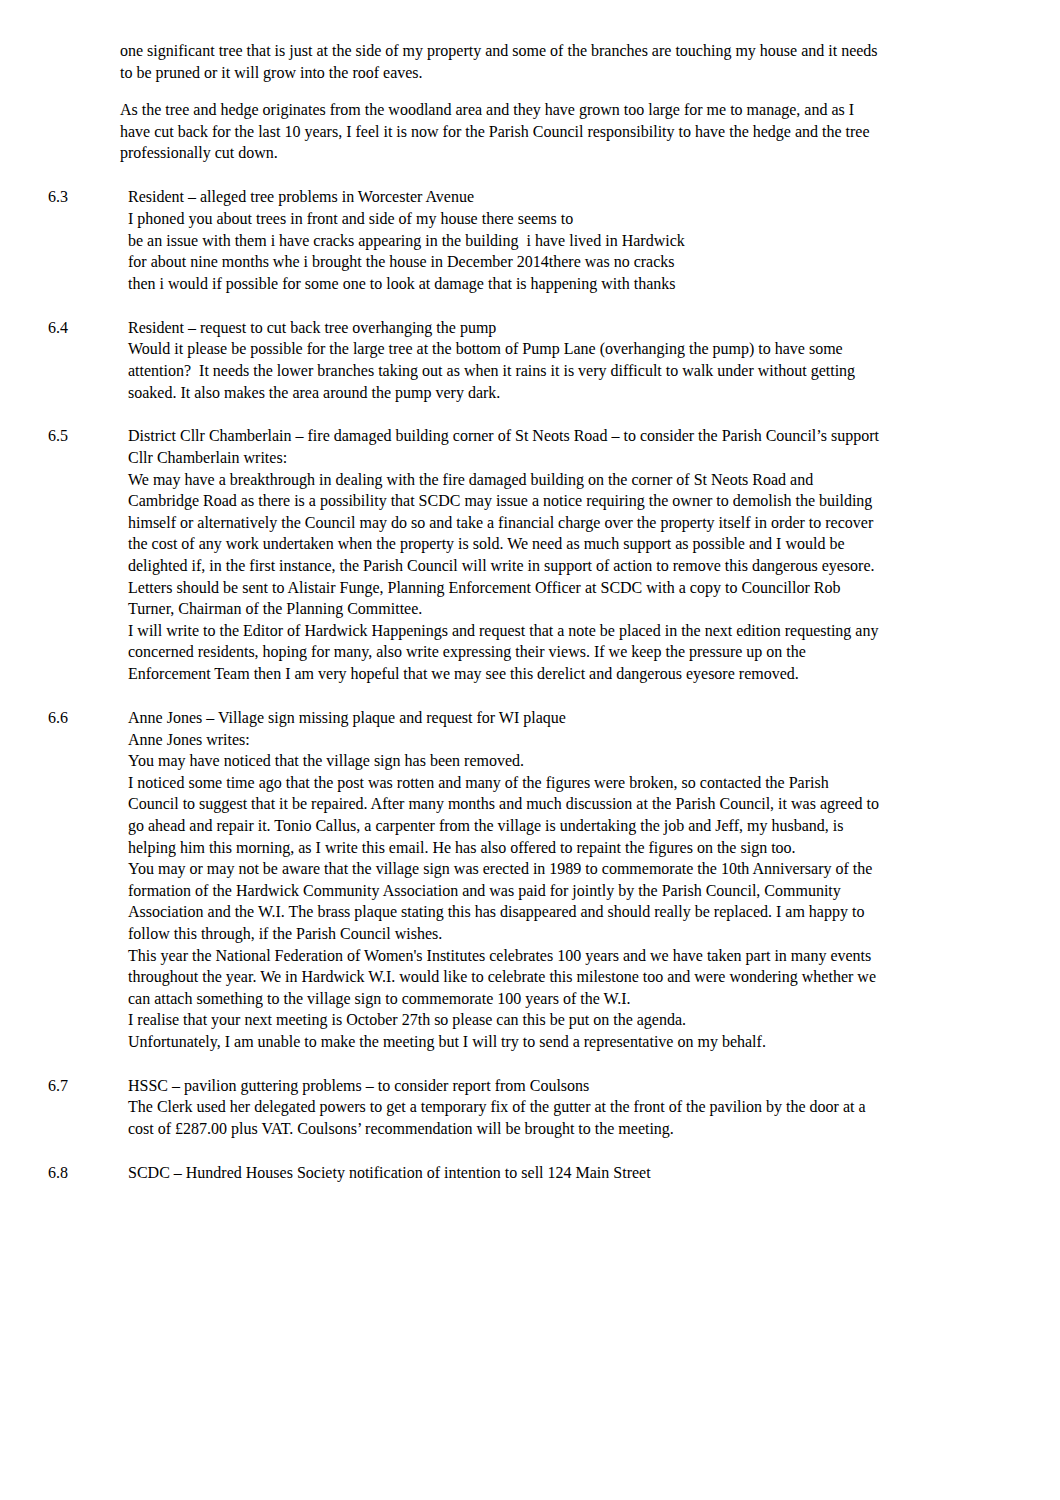one significant tree that is just at the side of my property and some of the branches are touching my house and it needs to be pruned or it will grow into the roof eaves.
As the tree and hedge originates from the woodland area and they have grown too large for me to manage, and as I have cut back for the last 10 years, I feel it is now for the Parish Council responsibility to have the hedge and the tree professionally cut down.
6.3
Resident – alleged tree problems in Worcester Avenue
I phoned you about trees in front and side of my house there seems to
be an issue with them i have cracks appearing in the building i have lived in Hardwick
for about nine months whe i brought the house in December 2014there was no cracks
then i would if possible for some one to look at damage that is happening with thanks
6.4
Resident – request to cut back tree overhanging the pump
Would it please be possible for the large tree at the bottom of Pump Lane (overhanging the pump) to have some attention? It needs the lower branches taking out as when it rains it is very difficult to walk under without getting soaked. It also makes the area around the pump very dark.
6.5
District Cllr Chamberlain – fire damaged building corner of St Neots Road – to consider the Parish Council’s support
Cllr Chamberlain writes:
We may have a breakthrough in dealing with the fire damaged building on the corner of St Neots Road and Cambridge Road as there is a possibility that SCDC may issue a notice requiring the owner to demolish the building himself or alternatively the Council may do so and take a financial charge over the property itself in order to recover the cost of any work undertaken when the property is sold. We need as much support as possible and I would be delighted if, in the first instance, the Parish Council will write in support of action to remove this dangerous eyesore. Letters should be sent to Alistair Funge, Planning Enforcement Officer at SCDC with a copy to Councillor Rob Turner, Chairman of the Planning Committee.
I will write to the Editor of Hardwick Happenings and request that a note be placed in the next edition requesting any concerned residents, hoping for many, also write expressing their views. If we keep the pressure up on the Enforcement Team then I am very hopeful that we may see this derelict and dangerous eyesore removed.
6.6
Anne Jones – Village sign missing plaque and request for WI plaque
Anne Jones writes:
You may have noticed that the village sign has been removed.
I noticed some time ago that the post was rotten and many of the figures were broken, so contacted the Parish Council to suggest that it be repaired. After many months and much discussion at the Parish Council, it was agreed to go ahead and repair it. Tonio Callus, a carpenter from the village is undertaking the job and Jeff, my husband, is helping him this morning, as I write this email. He has also offered to repaint the figures on the sign too.
You may or may not be aware that the village sign was erected in 1989 to commemorate the 10th Anniversary of the formation of the Hardwick Community Association and was paid for jointly by the Parish Council, Community Association and the W.I. The brass plaque stating this has disappeared and should really be replaced. I am happy to follow this through, if the Parish Council wishes.
This year the National Federation of Women's Institutes celebrates 100 years and we have taken part in many events throughout the year. We in Hardwick W.I. would like to celebrate this milestone too and were wondering whether we can attach something to the village sign to commemorate 100 years of the W.I.
I realise that your next meeting is October 27th so please can this be put on the agenda.
Unfortunately, I am unable to make the meeting but I will try to send a representative on my behalf.
6.7
HSSC – pavilion guttering problems – to consider report from Coulsons
The Clerk used her delegated powers to get a temporary fix of the gutter at the front of the pavilion by the door at a cost of £287.00 plus VAT. Coulsons’ recommendation will be brought to the meeting.
6.8
SCDC – Hundred Houses Society notification of intention to sell 124 Main Street